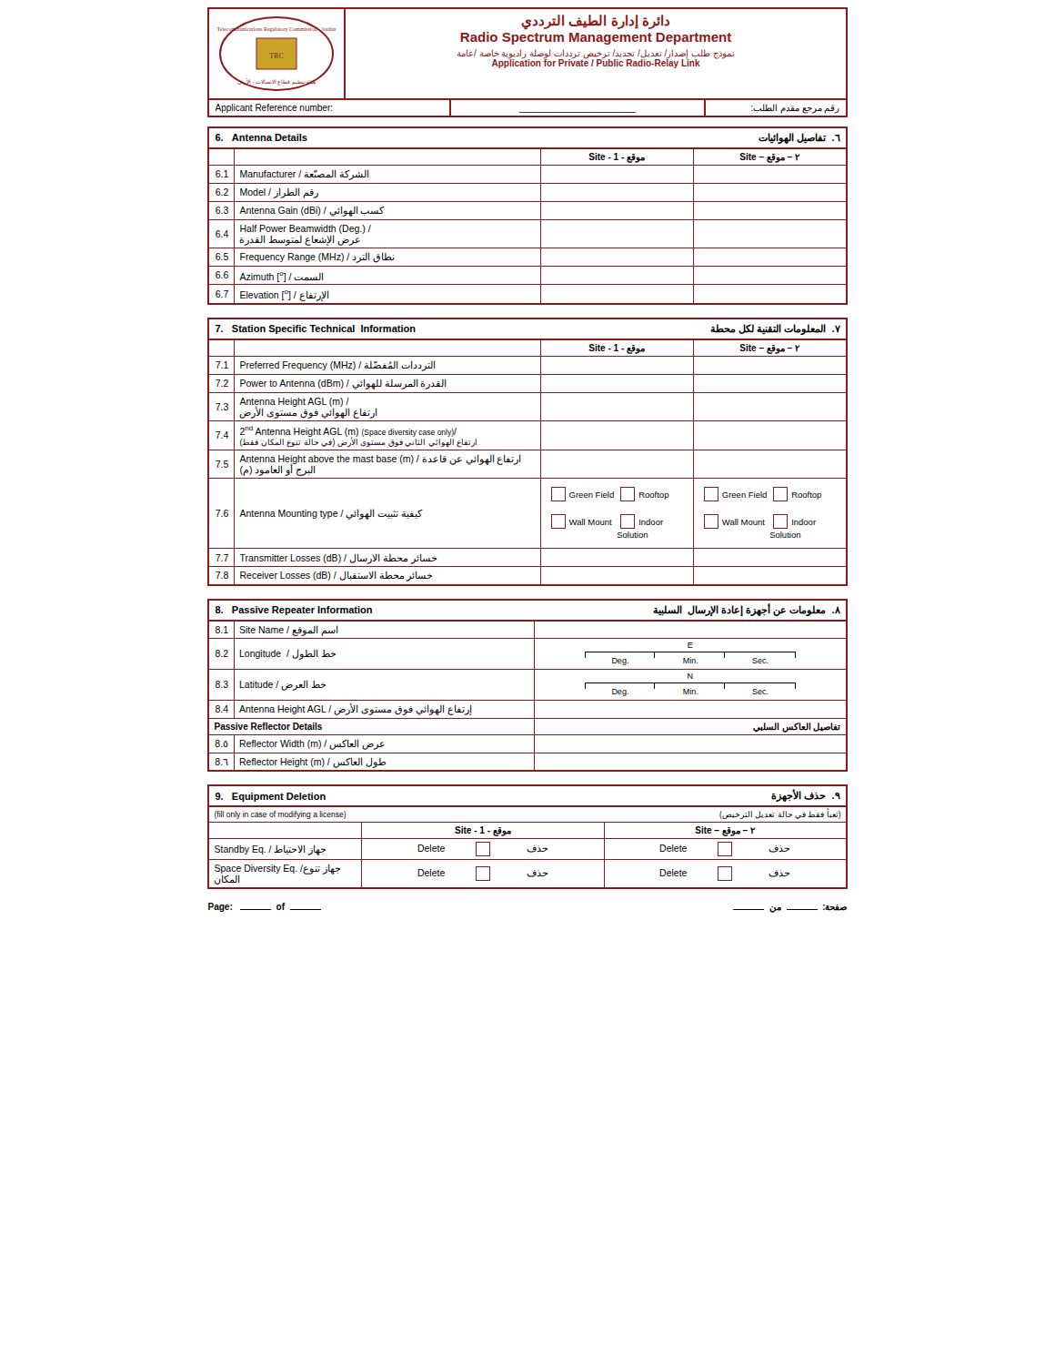دائرة إدارة الطيف الترددي
Radio Spectrum Management Department
نموذج طلب إصدار/ تعديل/ تجديد/ ترخيص ترددات لوصلة راديوية خاصة /عامة
Application for Private / Public Radio-Relay Link
Applicant Reference number:
_______________________
رقم مرجع مقدم الطلب:
| 6. Antenna Details | ٦. تفاصيل الهوائيات |
| | | Site - 1 - موقع | Site – ٢ – موقع |
| 6.1 | Manufacturer / الشركة المصنّعة | | |
| 6.2 | Model / رقم الطراز | | |
| 6.3 | Antenna Gain (dBi) / كسب الهوائي | | |
| 6.4 | Half Power Beamwidth (Deg.) / عرض الإشعاع لمتوسط القدرة | | |
| 6.5 | Frequency Range (MHz) / نطاق الترد | | |
| 6.6 | Azimuth [ o ] / السمت | | |
| 6.7 | Elevation [ o ] / الإرتفاع | | |
| 7. Station Specific Technical Information | ٧. المعلومات التقنية لكل محطة |
| | | Site - 1 - موقع | Site – ٢ – موقع |
| 7.1 | Preferred Frequency (MHz) / الترددات المُفضّلة | | |
| 7.2 | Power to Antenna (dBm) / القدرة المرسلة للهوائي | | |
| 7.3 | Antenna Height AGL (m) / ارتفاع الهوائي فوق مستوى الأرض | | |
| 7.4 | 2 nd Antenna Height AGL (m) (Space diversity case only) / ارتفاع الهوائي الثاني فوق مستوى الأرض (في حالة تنوع المكان فقط) | | |
| 7.5 | Antenna Height above the mast base (m) / ارتفاع الهوائي عن قاعدة البرج أو العامود (م) | | |
| 7.6 | Antenna Mounting type / كيفية تثبيت الهوائي | Green Field Rooftop Wall Mount Indoor Solution | Green Field Rooftop Wall Mount Indoor Solution |
| 7.7 | Transmitter Losses (dB) / خسائر محطة الارسال | | |
| 7.8 | Receiver Losses (dB) / خسائر محطة الاستقبال | | |
| 8. Passive Repeater Information | ٨. معلومات عن أجهزة إعادة الإرسال السلبية |
| 8.1 | Site Name / اسم الموقع | |
| 8.2 | Longitude / خط الطول | E Deg. Min. Sec. |
| 8.3 | Latitude / خط العرض | N Deg. Min. Sec. |
| 8.4 | Antenna Height AGL / إرتفاع الهوائي فوق مستوى الأرض | |
| Passive Reflector Details | تفاصيل العاكس السلبي |
| 8.٥ | Reflector Width (m) / عرض العاكس | |
| 8.٦ | Reflector Height (m) / طول العاكس | |
| 9. Equipment Deletion | ٩. حذف الأجهزة |
| (fill only in case of modifying a license) | (تعبأ فقط في حالة تعديل الترخيص) |
| | Site - 1 - موقع | Site – ٢ – موقع |
| Standby Eq. / جهاز الاحتياط | Delete حذف | Delete حذف |
| Space Diversity Eq. / جهاز تنوع المكان | Delete حذف | Delete حذف |
Page: of
صفحة: من